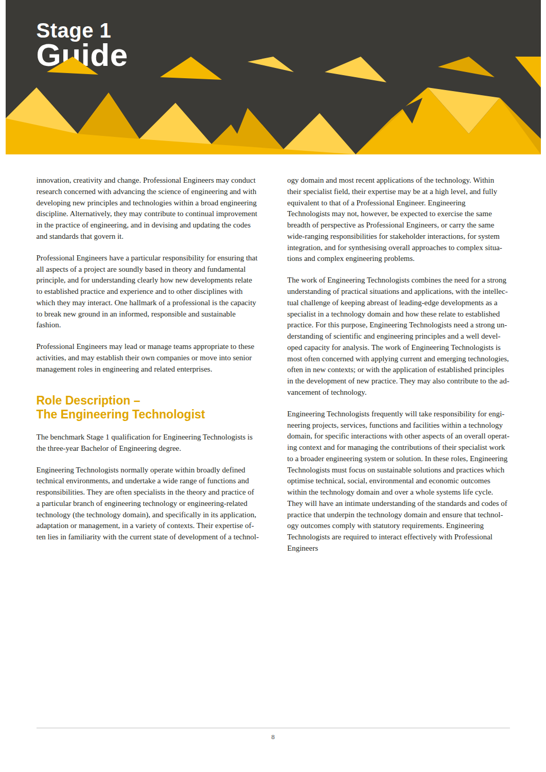Stage 1 Guide
innovation, creativity and change. Professional Engineers may conduct research concerned with advancing the science of engineering and with developing new principles and technologies within a broad engineering discipline. Alternatively, they may contribute to continual improvement in the practice of engineering, and in devising and updating the codes and standards that govern it.
Professional Engineers have a particular responsibility for ensuring that all aspects of a project are soundly based in theory and fundamental principle, and for understanding clearly how new developments relate to established practice and experience and to other disciplines with which they may interact. One hallmark of a professional is the capacity to break new ground in an informed, responsible and sustainable fashion.
Professional Engineers may lead or manage teams appropriate to these activities, and may establish their own companies or move into senior management roles in engineering and related enterprises.
Role Description –
The Engineering Technologist
The benchmark Stage 1 qualification for Engineering Technologists is the three-year Bachelor of Engineering degree.
Engineering Technologists normally operate within broadly defined technical environments, and undertake a wide range of functions and responsibilities. They are often specialists in the theory and practice of a particular branch of engineering technology or engineering-related technology (the technology domain), and specifically in its application, adaptation or management, in a variety of contexts. Their expertise often lies in familiarity with the current state of development of a technology domain and most recent applications of the technology. Within their specialist field, their expertise may be at a high level, and fully equivalent to that of a Professional Engineer. Engineering Technologists may not, however, be expected to exercise the same breadth of perspective as Professional Engineers, or carry the same wide-ranging responsibilities for stakeholder interactions, for system integration, and for synthesising overall approaches to complex situations and complex engineering problems.
The work of Engineering Technologists combines the need for a strong understanding of practical situations and applications, with the intellectual challenge of keeping abreast of leading-edge developments as a specialist in a technology domain and how these relate to established practice. For this purpose, Engineering Technologists need a strong understanding of scientific and engineering principles and a well developed capacity for analysis. The work of Engineering Technologists is most often concerned with applying current and emerging technologies, often in new contexts; or with the application of established principles in the development of new practice. They may also contribute to the advancement of technology.
Engineering Technologists frequently will take responsibility for engineering projects, services, functions and facilities within a technology domain, for specific interactions with other aspects of an overall operating context and for managing the contributions of their specialist work to a broader engineering system or solution. In these roles, Engineering Technologists must focus on sustainable solutions and practices which optimise technical, social, environmental and economic outcomes within the technology domain and over a whole systems life cycle. They will have an intimate understanding of the standards and codes of practice that underpin the technology domain and ensure that technology outcomes comply with statutory requirements. Engineering Technologists are required to interact effectively with Professional Engineers
8